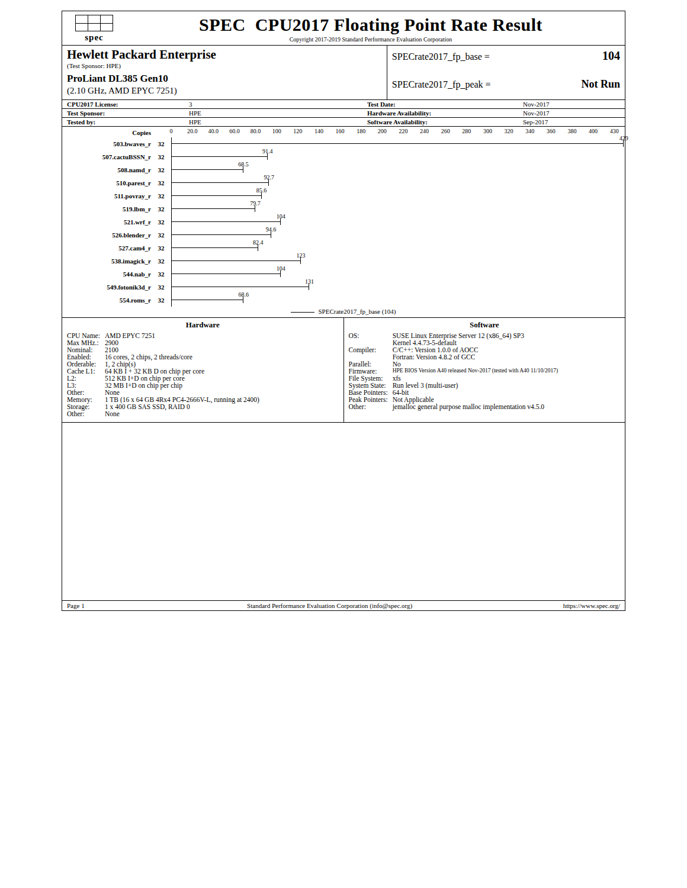spec
SPEC CPU2017 Floating Point Rate Result
Copyright 2017-2019 Standard Performance Evaluation Corporation
Hewlett Packard Enterprise
(Test Sponsor: HPE)
ProLiant DL385 Gen10
(2.10 GHz, AMD EPYC 7251)
SPECrate2017_fp_base = 104
SPECrate2017_fp_peak = Not Run
CPU2017 License:
3
Test Date:
Nov-2017
Test Sponsor:
HPE
Hardware Availability:
Nov-2017
Tested by:
HPE
Software Availability:
Sep-2017
| Copies | | 0 20.0 40.0 60.0 80.0 100 120 140 160 180 200 220 240 260 280 300 320 340 360 380 400 430 |
| 503.bwaves_r | 32 | 429 |
| 507.cactuBSSN_r | 32 | 91.4 |
| 508.namd_r | 32 | 68.5 |
| 510.parest_r | 32 | 92.7 |
| 511.povray_r | 32 | 85.6 |
| 519.lbm_r | 32 | 79.7 |
| 521.wrf_r | 32 | 104 |
| 526.blender_r | 32 | 94.6 |
| 527.cam4_r | 32 | 82.4 |
| 538.imagick_r | 32 | 123 |
| 544.nab_r | 32 | 104 |
| 549.fotonik3d_r | 32 | 131 |
| 554.roms_r | 32 | 68.6 |
SPECrate2017_fp_base (104)
Hardware
CPU Name:
AMD EPYC 7251
Max MHz.:
2900
Nominal:
2100
Enabled:
16 cores, 2 chips, 2 threads/core
Orderable:
1, 2 chip(s)
Cache L1:
64 KB I + 32 KB D on chip per core
L2:
512 KB I+D on chip per core
L3:
32 MB I+D on chip per chip
Other:
None
Memory:
1 TB (16 x 64 GB 4Rx4 PC4-2666V-L, running at 2400)
Storage:
1 x 400 GB SAS SSD, RAID 0
Other:
None
Software
OS:
SUSE Linux Enterprise Server 12 (x86_64) SP3
Kernel 4.4.73-5-default
Compiler:
C/C++: Version 1.0.0 of AOCC
Fortran: Version 4.8.2 of GCC
Parallel:
No
Firmware:
HPE BIOS Version A40 released Nov-2017 (tested with A40 11/10/2017)
File System:
xfs
System State:
Run level 3 (multi-user)
Base Pointers:
64-bit
Peak Pointers:
Not Applicable
Other:
jemalloc general purpose malloc implementation v4.5.0
Page 1
Standard Performance Evaluation Corporation (info@spec.org)
https://www.spec.org/